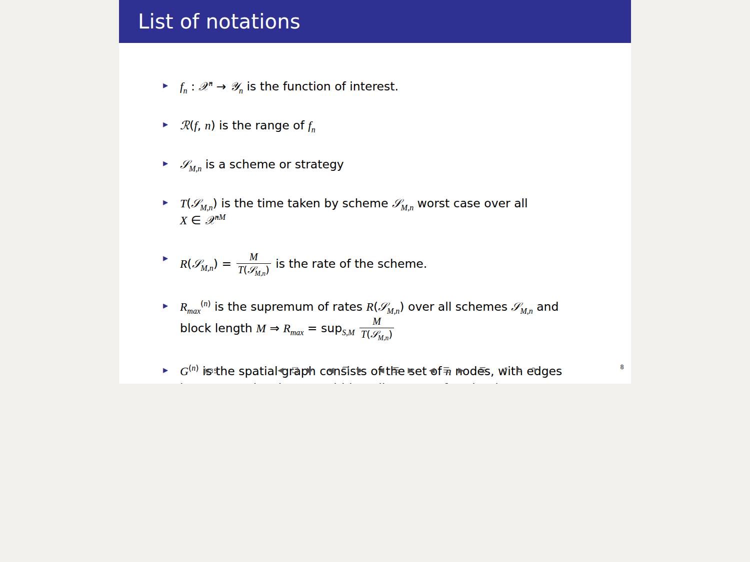List of notations
fn : 𝒳n → 𝒴n is the function of interest.
ℛ(f, n) is the range of fn
𝒮M,n is a scheme or strategy
T(𝒮M,n) is the time taken by scheme 𝒮M,n worst case over all
X ∈ 𝒳nM
R(𝒮M,n) = M T(𝒮M,n) is the rate of the scheme.
Rmax(n) is the supremum of rates R(𝒮M,n) over all schemes 𝒮M,n and block length M ⇒ Rmax = supS,M M T(𝒮M,n)
G(n) is the spatial graph consists of the set of n nodes, with edges between nodes that are within a distance r of each other.
8/35 ◀ ❑ ▶ ◀ ❐ ▶ ◀ ☰ ▶ ◀ ☰ ▶ ☰ ↺ ↻ ↷
8